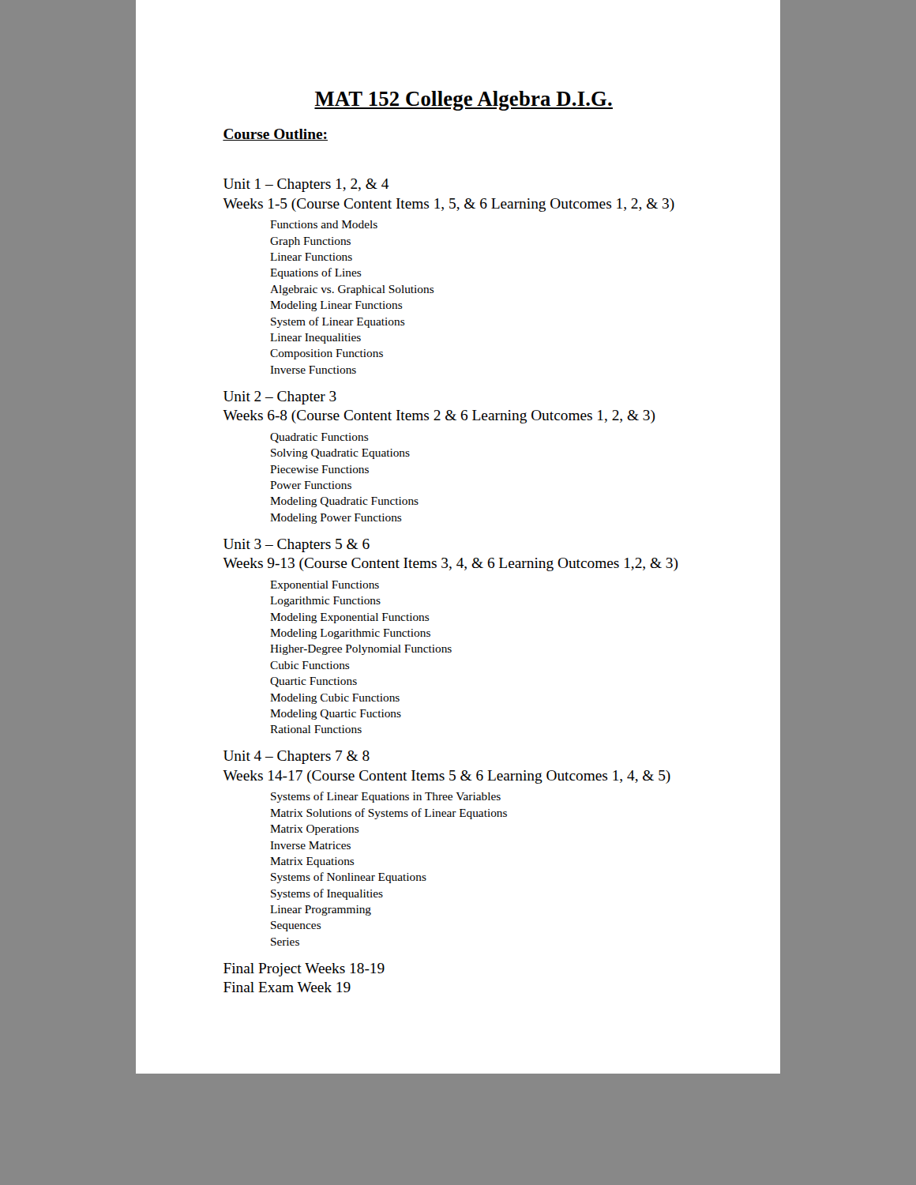MAT 152 College Algebra D.I.G.
Course Outline:
Unit 1 – Chapters 1, 2, & 4
Weeks 1-5 (Course Content Items 1, 5, & 6 Learning Outcomes 1, 2, & 3)
Functions and Models
Graph Functions
Linear Functions
Equations of Lines
Algebraic vs. Graphical Solutions
Modeling Linear Functions
System of Linear Equations
Linear Inequalities
Composition Functions
Inverse Functions
Unit 2 – Chapter 3
Weeks 6-8 (Course Content Items 2 & 6 Learning Outcomes 1, 2, & 3)
Quadratic Functions
Solving Quadratic Equations
Piecewise Functions
Power Functions
Modeling Quadratic Functions
Modeling Power Functions
Unit 3 – Chapters 5 & 6
Weeks 9-13 (Course Content Items 3, 4, & 6 Learning Outcomes 1,2, & 3)
Exponential Functions
Logarithmic Functions
Modeling Exponential Functions
Modeling Logarithmic Functions
Higher-Degree Polynomial Functions
Cubic Functions
Quartic Functions
Modeling Cubic Functions
Modeling Quartic Fuctions
Rational Functions
Unit 4 – Chapters 7 & 8
Weeks 14-17 (Course Content Items 5 & 6 Learning Outcomes 1, 4, & 5)
Systems of Linear Equations in Three Variables
Matrix Solutions of Systems of Linear Equations
Matrix Operations
Inverse Matrices
Matrix Equations
Systems of Nonlinear Equations
Systems of Inequalities
Linear Programming
Sequences
Series
Final Project Weeks 18-19
Final Exam Week 19